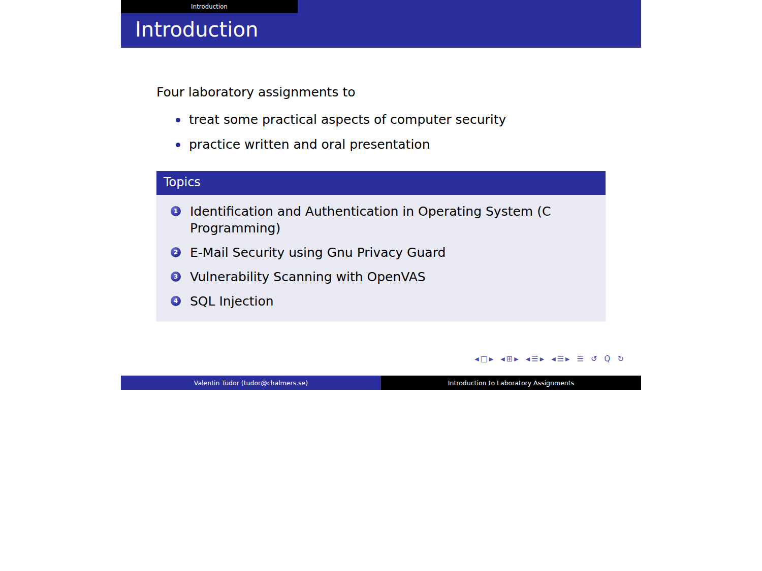Introduction
Introduction
Four laboratory assignments to
treat some practical aspects of computer security
practice written and oral presentation
Topics
Identification and Authentication in Operating System (C Programming)
E-Mail Security using Gnu Privacy Guard
Vulnerability Scanning with OpenVAS
SQL Injection
◀□▶ ◀⊞▶ ◀☰▶ ◀☰▶ ☰ ↺ Q ↻
Valentin Tudor (tudor@chalmers.se)
Introduction to Laboratory Assignments